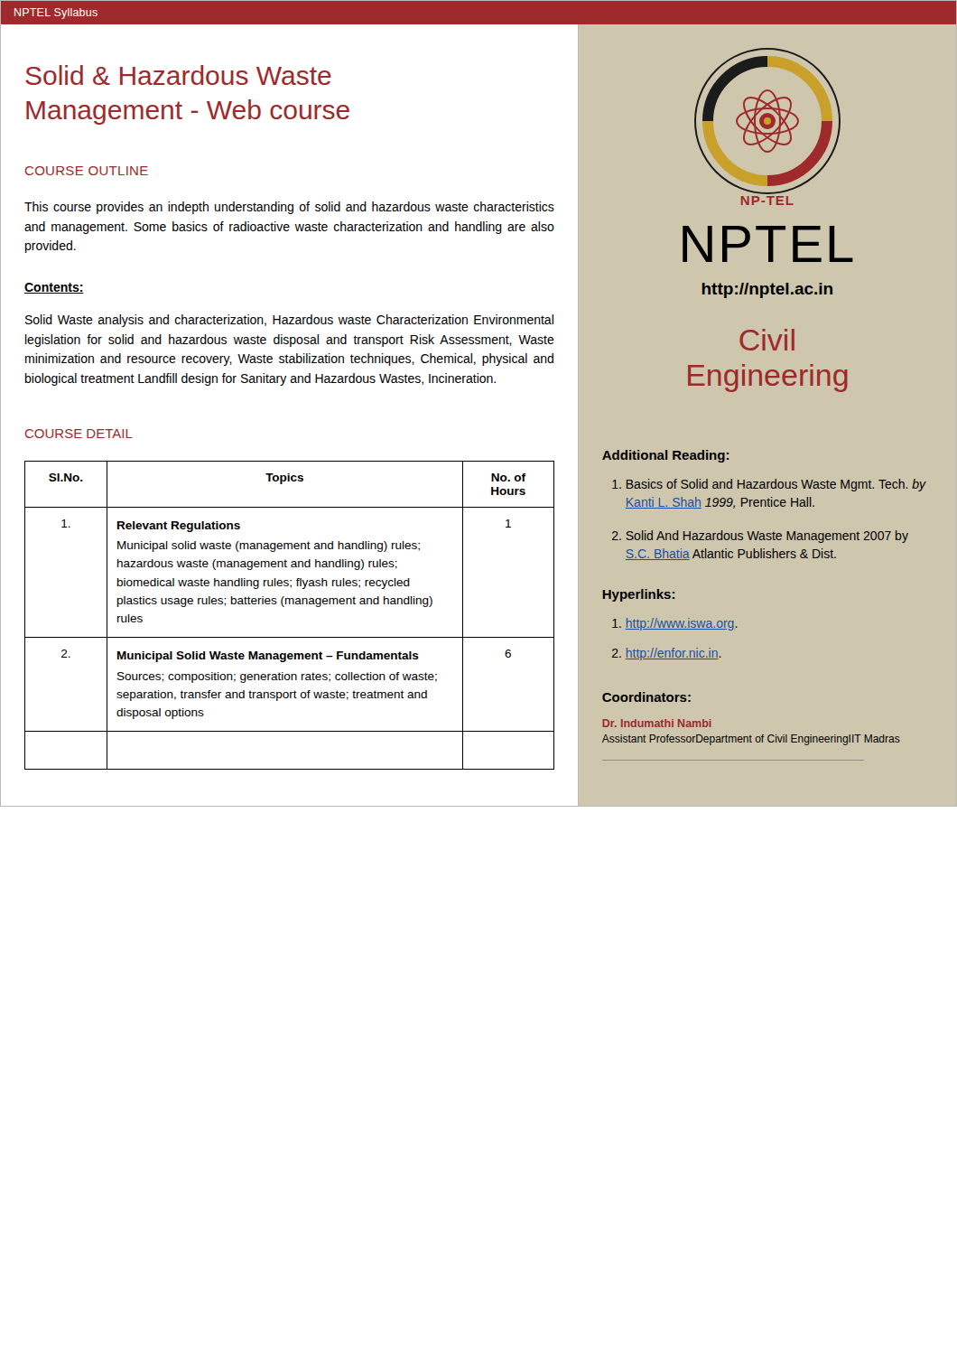NPTEL Syllabus
Solid & Hazardous Waste
Management - Web course
COURSE OUTLINE
This course provides an indepth understanding of solid and hazardous waste characteristics and management. Some basics of radioactive waste characterization and handling are also provided.
Contents:
Solid Waste analysis and characterization, Hazardous waste Characterization Environmental legislation for solid and hazardous waste disposal and transport Risk Assessment, Waste minimization and resource recovery, Waste stabilization techniques, Chemical, physical and biological treatment Landfill design for Sanitary and Hazardous Wastes, Incineration.
COURSE DETAIL
| Sl.No. | Topics | No. of Hours |
| --- | --- | --- |
| 1. | Relevant Regulations Municipal solid waste (management and handling) rules; hazardous waste (management and handling) rules; biomedical waste handling rules; flyash rules; recycled plastics usage rules; batteries (management and handling) rules | 1 |
| 2. | Municipal Solid Waste Management – Fundamentals Sources; composition; generation rates; collection of waste; separation, transfer and transport of waste; treatment and disposal options | 6 |
NP-TEL
NPTEL
http://nptel.ac.in
Civil
Engineering
Additional Reading:
Basics of Solid and Hazardous Waste Mgmt. Tech. by Kanti L. Shah 1999, Prentice Hall.
Solid And Hazardous Waste Management 2007 by S.C. Bhatia Atlantic Publishers & Dist.
Hyperlinks:
http://www.iswa.org.
http://enfor.nic.in.
Coordinators:
Dr. Indumathi Nambi
Assistant ProfessorDepartment of Civil EngineeringIIT Madras